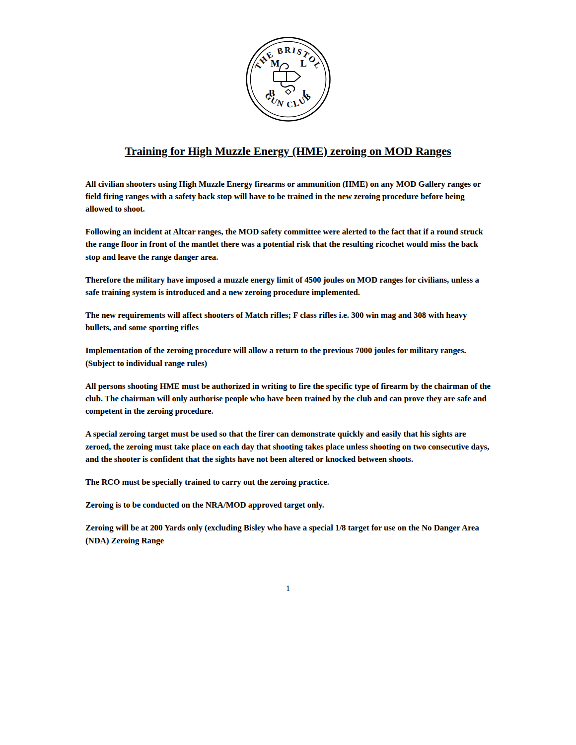THE BRISTOL GUN CLUB M L B L
Training for High Muzzle Energy (HME) zeroing on MOD Ranges
All civilian shooters using High Muzzle Energy firearms or ammunition (HME) on any MOD Gallery ranges or field firing ranges with a safety back stop will have to be trained in the new zeroing procedure before being allowed to shoot.
Following an incident at Altcar ranges, the MOD safety committee were alerted to the fact that if a round struck the range floor in front of the mantlet there was a potential risk that the resulting ricochet would miss the back stop and leave the range danger area.
Therefore the military have imposed a muzzle energy limit of 4500 joules on MOD ranges for civilians, unless a safe training system is introduced and a new zeroing procedure implemented.
The new requirements will affect shooters of Match rifles; F class rifles i.e. 300 win mag and 308 with heavy bullets, and some sporting rifles
Implementation of the zeroing procedure will allow a return to the previous 7000 joules for military ranges. (Subject to individual range rules)
All persons shooting HME must be authorized in writing to fire the specific type of firearm by the chairman of the club. The chairman will only authorise people who have been trained by the club and can prove they are safe and competent in the zeroing procedure.
A special zeroing target must be used so that the firer can demonstrate quickly and easily that his sights are zeroed, the zeroing must take place on each day that shooting takes place unless shooting on two consecutive days, and the shooter is confident that the sights have not been altered or knocked between shoots.
The RCO must be specially trained to carry out the zeroing practice.
Zeroing is to be conducted on the NRA/MOD approved target only.
Zeroing will be at 200 Yards only (excluding Bisley who have a special 1/8 target for use on the No Danger Area (NDA) Zeroing Range
1